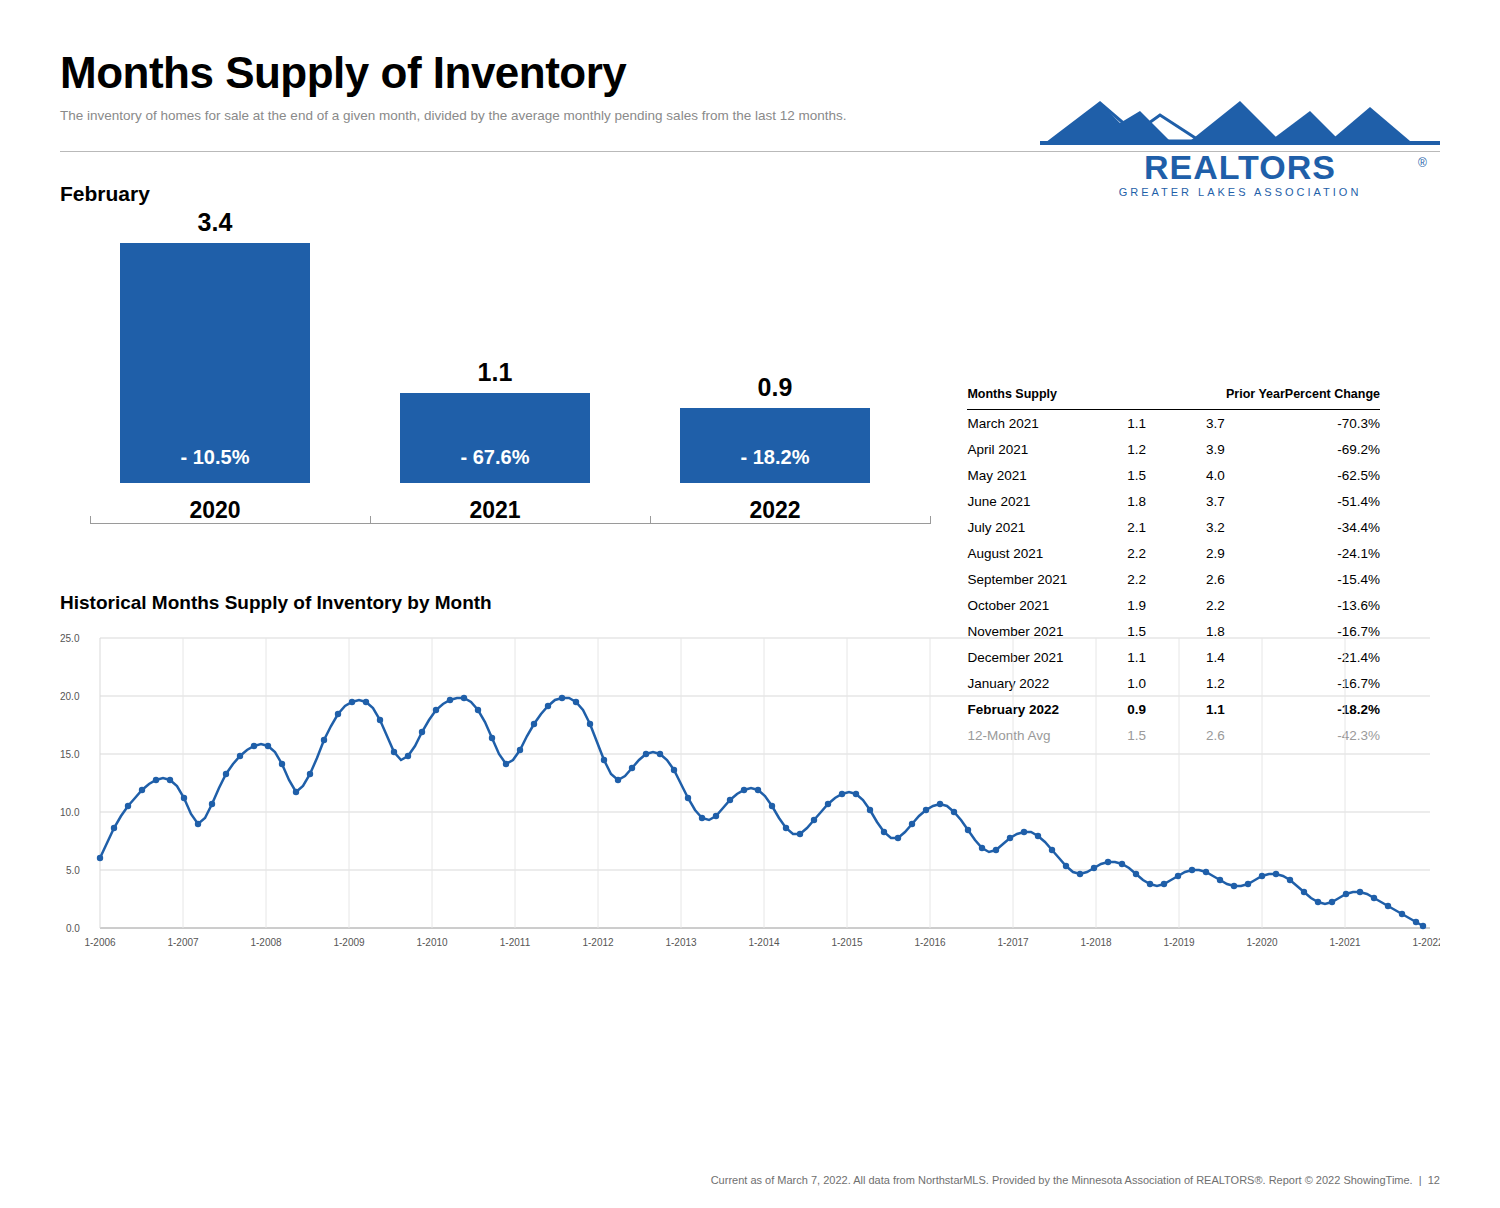Months Supply of Inventory
The inventory of homes for sale at the end of a given month, divided by the average monthly pending sales from the last 12 months.
REALTORS ® GREATER LAKES ASSOCIATION
February
3.4
- 10.5%
2020
1.1
- 67.6%
2021
0.9
- 18.2%
2022
| Months Supply | | Prior Year | Percent Change |
| --- | --- | --- | --- |
| March 2021 | 1.1 | 3.7 | -70.3% |
| April 2021 | 1.2 | 3.9 | -69.2% |
| May 2021 | 1.5 | 4.0 | -62.5% |
| June 2021 | 1.8 | 3.7 | -51.4% |
| July 2021 | 2.1 | 3.2 | -34.4% |
| August 2021 | 2.2 | 2.9 | -24.1% |
| September 2021 | 2.2 | 2.6 | -15.4% |
| October 2021 | 1.9 | 2.2 | -13.6% |
| November 2021 | 1.5 | 1.8 | -16.7% |
| December 2021 | 1.1 | 1.4 | -21.4% |
| January 2022 | 1.0 | 1.2 | -16.7% |
| February 2022 | 0.9 | 1.1 | -18.2% |
| 12-Month Avg | 1.5 | 2.6 | -42.3% |
Historical Months Supply of Inventory by Month
25.0 20.0 15.0 10.0 5.0 0.0 1-2006 1-2007 1-2008 1-2009 1-2010 1-2011 1-2012 1-2013 1-2014 1-2015 1-2016 1-2017 1-2018 1-2019 1-2020 1-2021 1-2022
Current as of March 7, 2022. All data from NorthstarMLS. Provided by the Minnesota Association of REALTORS®. Report © 2022 ShowingTime. | 12